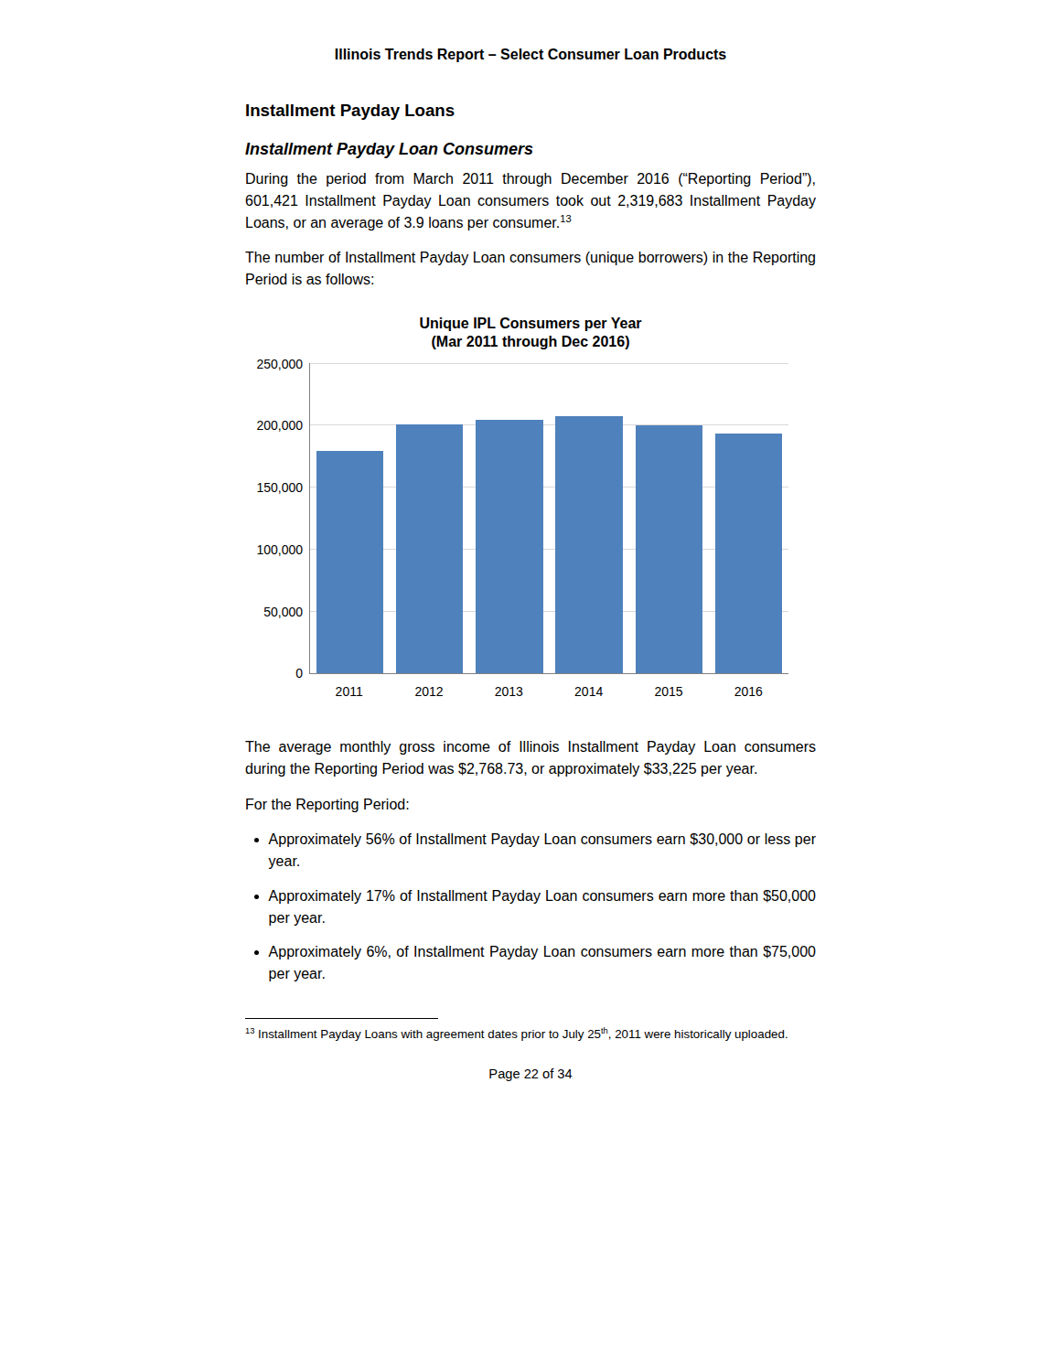Illinois Trends Report – Select Consumer Loan Products
Installment Payday Loans
Installment Payday Loan Consumers
During the period from March 2011 through December 2016 (“Reporting Period”), 601,421 Installment Payday Loan consumers took out 2,319,683 Installment Payday Loans, or an average of 3.9 loans per consumer.13
The number of Installment Payday Loan consumers (unique borrowers) in the Reporting Period is as follows:
Unique IPL Consumers per Year
(Mar 2011 through Dec 2016)
250,000
200,000
150,000
100,000
50,000
0
2011
2012
2013
2014
2015
2016
The average monthly gross income of Illinois Installment Payday Loan consumers during the Reporting Period was $2,768.73, or approximately $33,225 per year.
For the Reporting Period:
Approximately 56% of Installment Payday Loan consumers earn $30,000 or less per year.
Approximately 17% of Installment Payday Loan consumers earn more than $50,000 per year.
Approximately 6%, of Installment Payday Loan consumers earn more than $75,000 per year.
13 Installment Payday Loans with agreement dates prior to July 25th, 2011 were historically uploaded.
Page 22 of 34